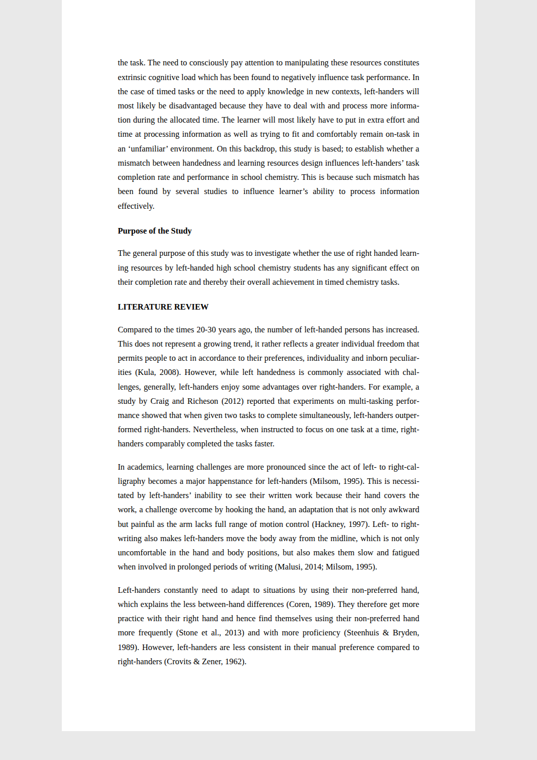the task. The need to consciously pay attention to manipulating these resources constitutes extrinsic cognitive load which has been found to negatively influence task performance. In the case of timed tasks or the need to apply knowledge in new contexts, left-handers will most likely be disadvantaged because they have to deal with and process more information during the allocated time. The learner will most likely have to put in extra effort and time at processing information as well as trying to fit and comfortably remain on-task in an ‘unfamiliar’ environment. On this backdrop, this study is based; to establish whether a mismatch between handedness and learning resources design influences left-handers’ task completion rate and performance in school chemistry. This is because such mismatch has been found by several studies to influence learner’s ability to process information effectively.
Purpose of the Study
The general purpose of this study was to investigate whether the use of right handed learning resources by left-handed high school chemistry students has any significant effect on their completion rate and thereby their overall achievement in timed chemistry tasks.
Literature Review
Compared to the times 20-30 years ago, the number of left-handed persons has increased. This does not represent a growing trend, it rather reflects a greater individual freedom that permits people to act in accordance to their preferences, individuality and inborn peculiarities (Kula, 2008). However, while left handedness is commonly associated with challenges, generally, left-handers enjoy some advantages over right-handers. For example, a study by Craig and Richeson (2012) reported that experiments on multi-tasking performance showed that when given two tasks to complete simultaneously, left-handers outperformed right-handers. Nevertheless, when instructed to focus on one task at a time, right-handers comparably completed the tasks faster.
In academics, learning challenges are more pronounced since the act of left- to right-calligraphy becomes a major happenstance for left-handers (Milsom, 1995). This is necessitated by left-handers’ inability to see their written work because their hand covers the work, a challenge overcome by hooking the hand, an adaptation that is not only awkward but painful as the arm lacks full range of motion control (Hackney, 1997). Left- to right- writing also makes left-handers move the body away from the midline, which is not only uncomfortable in the hand and body positions, but also makes them slow and fatigued when involved in prolonged periods of writing (Malusi, 2014; Milsom, 1995).
Left-handers constantly need to adapt to situations by using their non-preferred hand, which explains the less between-hand differences (Coren, 1989). They therefore get more practice with their right hand and hence find themselves using their non-preferred hand more frequently (Stone et al., 2013) and with more proficiency (Steenhuis & Bryden, 1989). However, left-handers are less consistent in their manual preference compared to right-handers (Crovits & Zener, 1962).